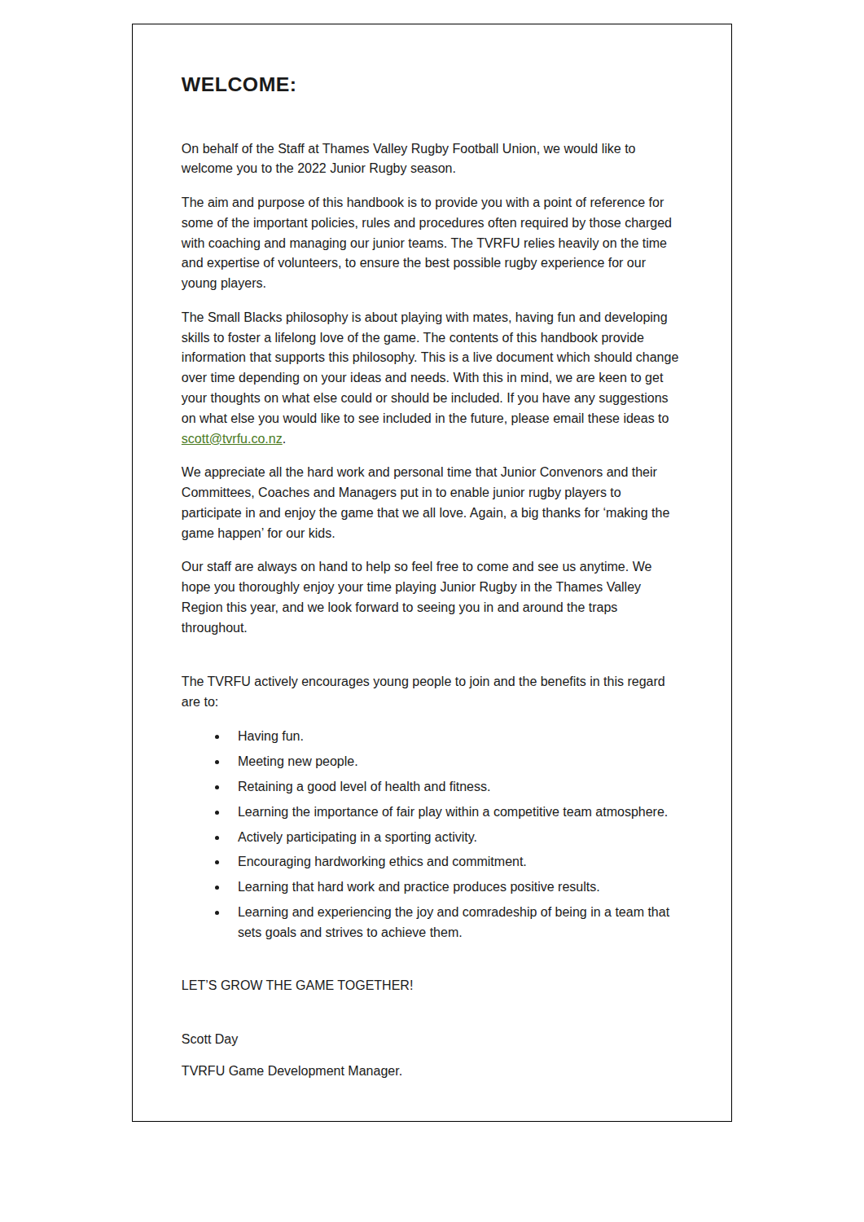WELCOME:
On behalf of the Staff at Thames Valley Rugby Football Union, we would like to welcome you to the 2022 Junior Rugby season.
The aim and purpose of this handbook is to provide you with a point of reference for some of the important policies, rules and procedures often required by those charged with coaching and managing our junior teams. The TVRFU relies heavily on the time and expertise of volunteers, to ensure the best possible rugby experience for our young players.
The Small Blacks philosophy is about playing with mates, having fun and developing skills to foster a lifelong love of the game. The contents of this handbook provide information that supports this philosophy. This is a live document which should change over time depending on your ideas and needs. With this in mind, we are keen to get your thoughts on what else could or should be included. If you have any suggestions on what else you would like to see included in the future, please email these ideas to scott@tvrfu.co.nz.
We appreciate all the hard work and personal time that Junior Convenors and their Committees, Coaches and Managers put in to enable junior rugby players to participate in and enjoy the game that we all love. Again, a big thanks for ‘making the game happen’ for our kids.
Our staff are always on hand to help so feel free to come and see us anytime. We hope you thoroughly enjoy your time playing Junior Rugby in the Thames Valley Region this year, and we look forward to seeing you in and around the traps throughout.
The TVRFU actively encourages young people to join and the benefits in this regard are to:
Having fun.
Meeting new people.
Retaining a good level of health and fitness.
Learning the importance of fair play within a competitive team atmosphere.
Actively participating in a sporting activity.
Encouraging hardworking ethics and commitment.
Learning that hard work and practice produces positive results.
Learning and experiencing the joy and comradeship of being in a team that sets goals and strives to achieve them.
LET’S GROW THE GAME TOGETHER!
Scott Day
TVRFU Game Development Manager.